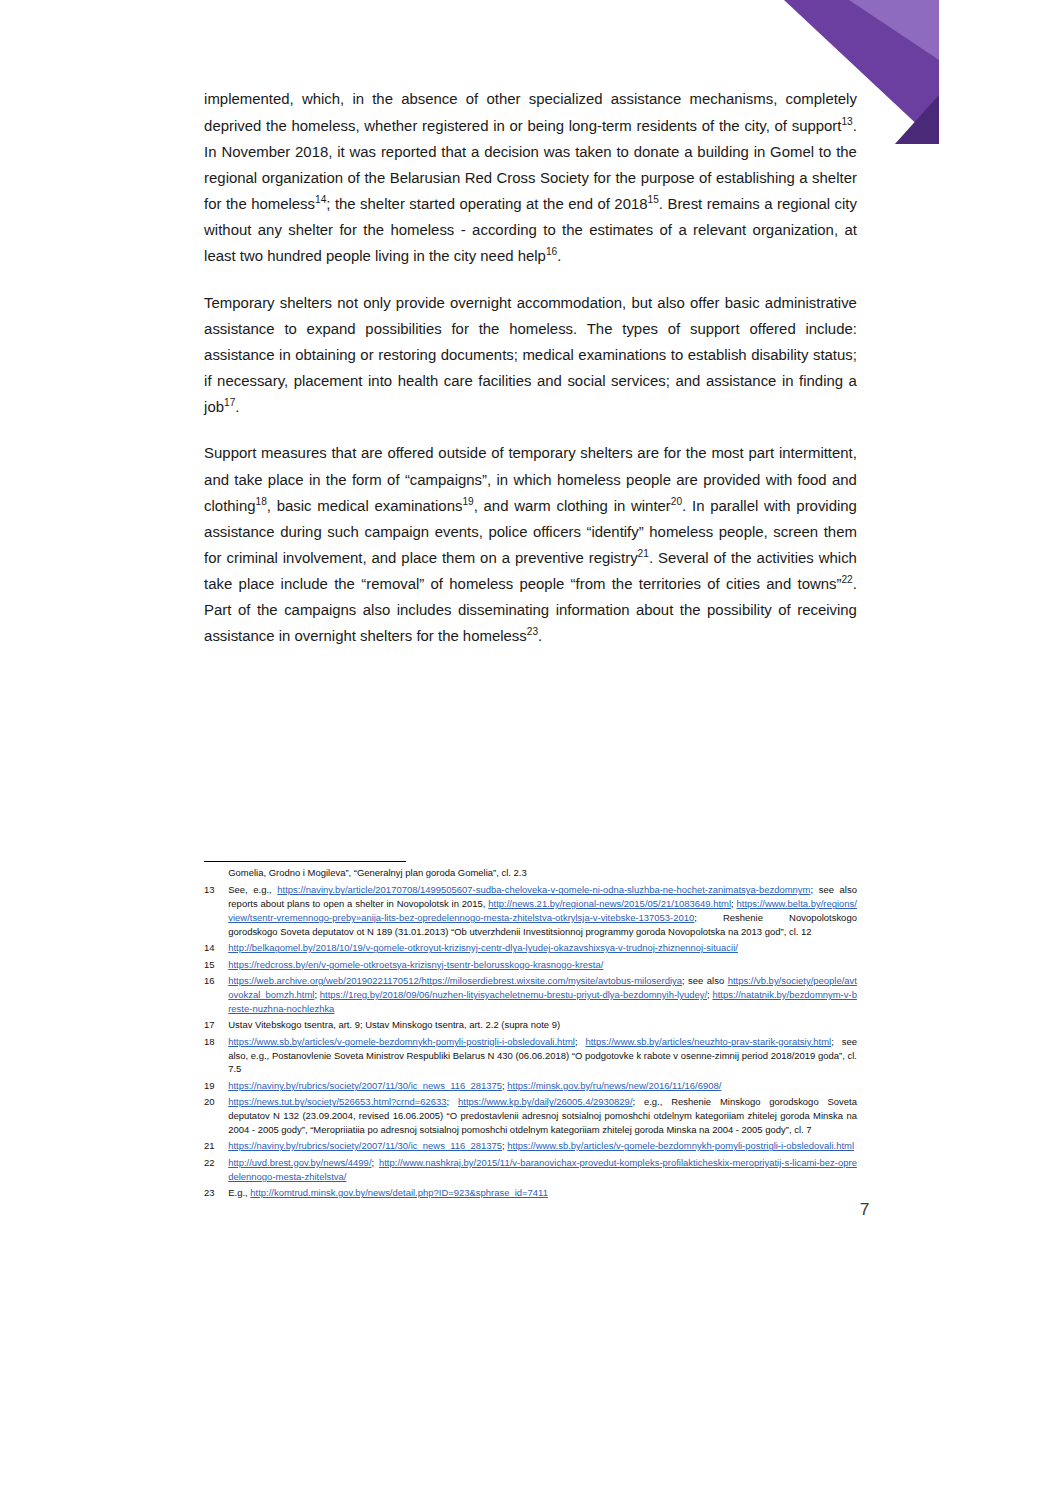implemented, which, in the absence of other specialized assistance mechanisms, completely deprived the homeless, whether registered in or being long-term residents of the city, of support13. In November 2018, it was reported that a decision was taken to donate a building in Gomel to the regional organization of the Belarusian Red Cross Society for the purpose of establishing a shelter for the homeless14; the shelter started operating at the end of 201815. Brest remains a regional city without any shelter for the homeless - according to the estimates of a relevant organization, at least two hundred people living in the city need help16.
Temporary shelters not only provide overnight accommodation, but also offer basic administrative assistance to expand possibilities for the homeless. The types of support offered include: assistance in obtaining or restoring documents; medical examinations to establish disability status; if necessary, placement into health care facilities and social services; and assistance in finding a job17.
Support measures that are offered outside of temporary shelters are for the most part intermittent, and take place in the form of “campaigns”, in which homeless people are provided with food and clothing18, basic medical examinations19, and warm clothing in winter20. In parallel with providing assistance during such campaign events, police officers “identify” homeless people, screen them for criminal involvement, and place them on a preventive registry21. Several of the activities which take place include the “removal” of homeless people “from the territories of cities and towns”22. Part of the campaigns also includes disseminating information about the possibility of receiving assistance in overnight shelters for the homeless23.
Gomelia, Grodno i Mogileva”, “Generalnyj plan goroda Gomelia”, cl. 2.3
13
See, e.g., https://naviny.by/article/20170708/1499505607-sudba-cheloveka-v-gomele-ni-odna-sluzhba-ne-hochet-zanimatsya-bezdomnym; see also reports about plans to open a shelter in Novopolotsk in 2015, http://news.21.by/regional-news/2015/05/21/1083649.html; https://www.belta.by/regions/view/tsentr-vremennogo-preby»anija-lits-bez-opredelennogo-mesta-zhitelstva-otkrylsja-v-vitebske-137053-2010; Reshenie Novopolotskogo gorodskogo Soveta deputatov ot N 189 (31.01.2013) “Ob utverzhdenii Investitsionnoj programmy goroda Novopolotska na 2013 god”, cl. 12
14
http://belkagomel.by/2018/10/19/v-gomele-otkroyut-krizisnyj-centr-dlya-lyudej-okazavshixsya-v-trudnoj-zhiznennoj-situacii/
15
https://redcross.by/en/v-gomele-otkroetsya-krizisnyj-tsentr-belorusskogo-krasnogo-kresta/
16
https://web.archive.org/web/20190221170512/https://miloserdiebrest.wixsite.com/mysite/avtobus-miloserdiya; see also https://vb.by/society/people/avtovokzal_bomzh.html; https://1reg.by/2018/09/06/nuzhen-lityisyacheletnemu-brestu-priyut-dlya-bezdomnyih-lyudey/; https://natatnik.by/bezdomnym-v-breste-nuzhna-nochlezhka
17
Ustav Vitebskogo tsentra, art. 9; Ustav Minskogo tsentra, art. 2.2 (supra note 9)
18
https://www.sb.by/articles/v-gomele-bezdomnykh-pomyli-postrigli-i-obsledovali.html; https://www.sb.by/articles/neuzhto-prav-starik-goratsiy.html; see also, e.g., Postanovlenie Soveta Ministrov Respubliki Belarus N 430 (06.06.2018) “O podgotovke k rabote v osenne-zimnij period 2018/2019 goda”, cl. 7.5
19
https://naviny.by/rubrics/society/2007/11/30/ic_news_116_281375; https://minsk.gov.by/ru/news/new/2016/11/16/6908/
20
https://news.tut.by/society/526653.html?crnd=62633; https://www.kp.by/daily/26005.4/2930829/; e.g., Reshenie Minskogo gorodskogo Soveta deputatov N 132 (23.09.2004, revised 16.06.2005) “O predostavlenii adresnoj sotsialnoj pomoshchi otdelnym kategoriiam zhitelej goroda Minska na 2004 - 2005 gody”, “Meropriiatiia po adresnoj sotsialnoj pomoshchi otdelnym kategoriiam zhitelej goroda Minska na 2004 - 2005 gody”, cl. 7
21
https://naviny.by/rubrics/society/2007/11/30/ic_news_116_281375; https://www.sb.by/articles/v-gomele-bezdomnykh-pomyli-postrigli-i-obsledovali.html
22
http://uvd.brest.gov.by/news/4499/; http://www.nashkraj.by/2015/11/v-baranovichax-provedut-kompleks-profilakticheskix-meropriyatij-s-licami-bez-opredelennogo-mesta-zhitelstva/
23
E.g., http://komtrud.minsk.gov.by/news/detail.php?ID=923&sphrase_id=7411
7